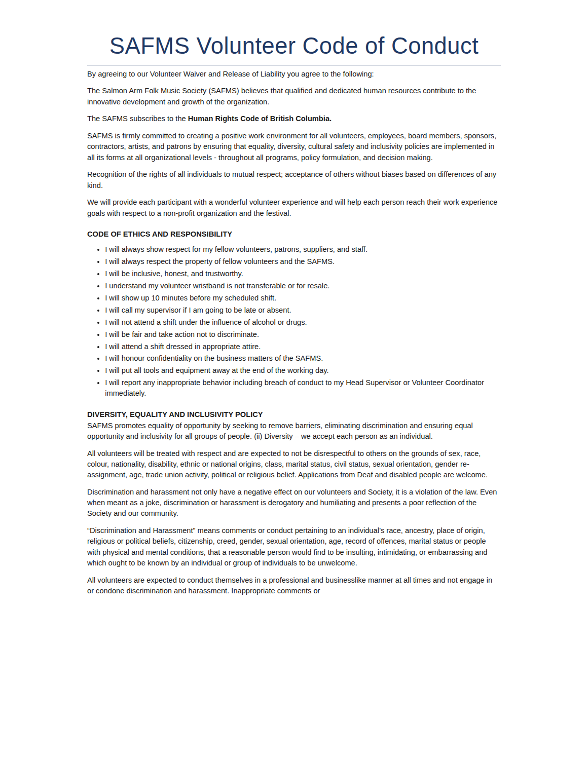SAFMS Volunteer Code of Conduct
By agreeing to our Volunteer Waiver and Release of Liability you agree to the following:
The Salmon Arm Folk Music Society (SAFMS) believes that qualified and dedicated human resources contribute to the innovative development and growth of the organization.
The SAFMS subscribes to the Human Rights Code of British Columbia.
SAFMS is firmly committed to creating a positive work environment for all volunteers, employees, board members, sponsors, contractors, artists, and patrons by ensuring that equality, diversity, cultural safety and inclusivity policies are implemented in all its forms at all organizational levels - throughout all programs, policy formulation, and decision making.
Recognition of the rights of all individuals to mutual respect; acceptance of others without biases based on differences of any kind.
We will provide each participant with a wonderful volunteer experience and will help each person reach their work experience goals with respect to a non-profit organization and the festival.
Code of Ethics and Responsibility
I will always show respect for my fellow volunteers, patrons, suppliers, and staff.
I will always respect the property of fellow volunteers and the SAFMS.
I will be inclusive, honest, and trustworthy.
I understand my volunteer wristband is not transferable or for resale.
I will show up 10 minutes before my scheduled shift.
I will call my supervisor if I am going to be late or absent.
I will not attend a shift under the influence of alcohol or drugs.
I will be fair and take action not to discriminate.
I will attend a shift dressed in appropriate attire.
I will honour confidentiality on the business matters of the SAFMS.
I will put all tools and equipment away at the end of the working day.
I will report any inappropriate behavior including breach of conduct to my Head Supervisor or Volunteer Coordinator immediately.
Diversity, Equality and Inclusivity Policy
SAFMS promotes equality of opportunity by seeking to remove barriers, eliminating discrimination and ensuring equal opportunity and inclusivity for all groups of people. (ii) Diversity – we accept each person as an individual.
All volunteers will be treated with respect and are expected to not be disrespectful to others on the grounds of sex, race, colour, nationality, disability, ethnic or national origins, class, marital status, civil status, sexual orientation, gender re-assignment, age, trade union activity, political or religious belief. Applications from Deaf and disabled people are welcome.
Discrimination and harassment not only have a negative effect on our volunteers and Society, it is a violation of the law. Even when meant as a joke, discrimination or harassment is derogatory and humiliating and presents a poor reflection of the Society and our community.
“Discrimination and Harassment” means comments or conduct pertaining to an individual’s race, ancestry, place of origin, religious or political beliefs, citizenship, creed, gender, sexual orientation, age, record of offences, marital status or people with physical and mental conditions, that a reasonable person would find to be insulting, intimidating, or embarrassing and which ought to be known by an individual or group of individuals to be unwelcome.
All volunteers are expected to conduct themselves in a professional and businesslike manner at all times and not engage in or condone discrimination and harassment. Inappropriate comments or